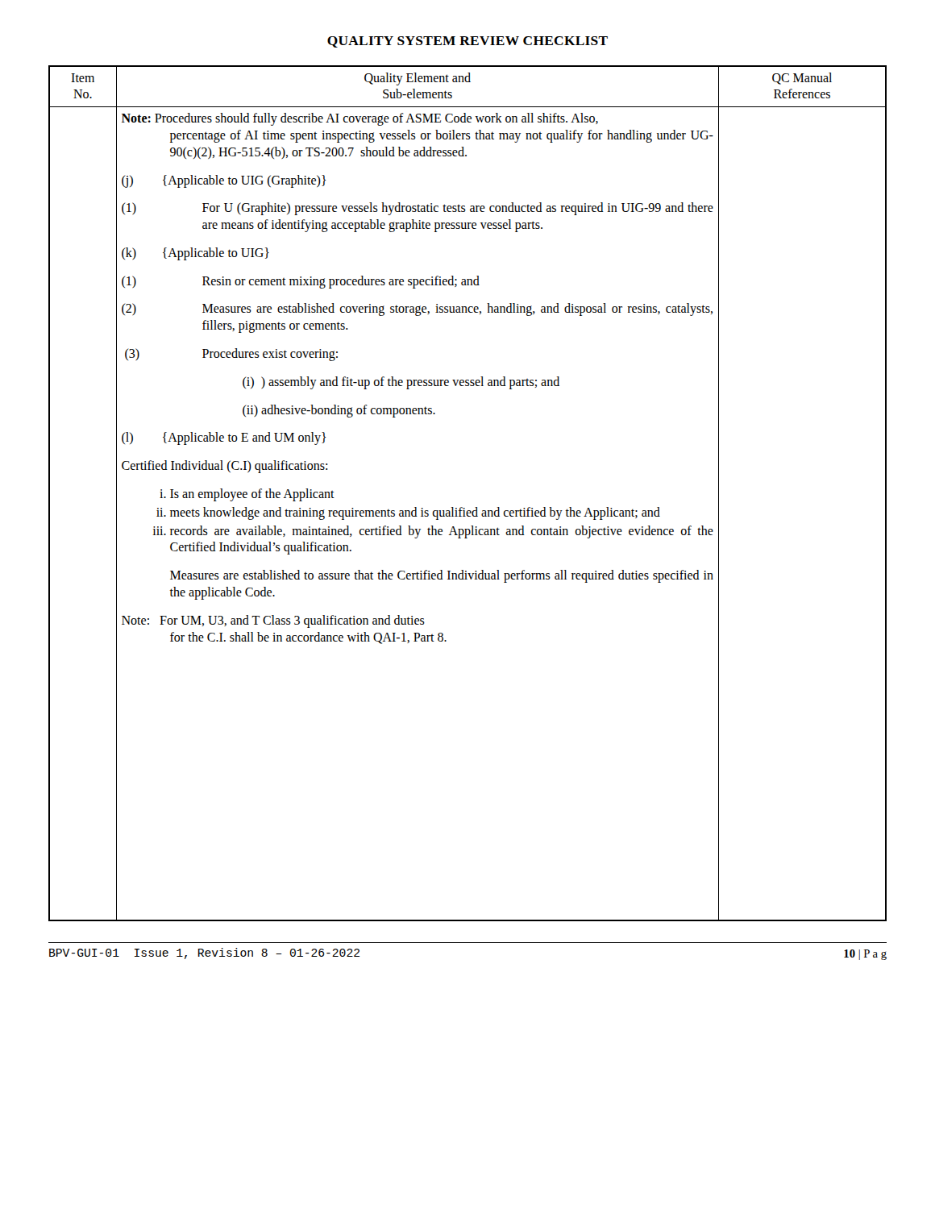QUALITY SYSTEM REVIEW CHECKLIST
| Item No. | Quality Element and Sub-elements | QC Manual References |
| --- | --- | --- |
| | Note: Procedures should fully describe AI coverage of ASME Code work on all shifts. Also, percentage of AI time spent inspecting vessels or boilers that may not qualify for handling under UG-90(c)(2), HG-515.4(b), or TS-200.7 should be addressed. (j) {Applicable to UIG (Graphite)} (1) For U (Graphite) pressure vessels hydrostatic tests are conducted as required in UIG-99 and there are means of identifying acceptable graphite pressure vessel parts. (k) {Applicable to UIG} (1) Resin or cement mixing procedures are specified; and (2) Measures are established covering storage, issuance, handling, and disposal or resins, catalysts, fillers, pigments or cements. (3) Procedures exist covering: (i) ) assembly and fit-up of the pressure vessel and parts; and (ii) adhesive-bonding of components. (l) {Applicable to E and UM only} Certified Individual (C.I) qualifications: Is an employee of the Applicant meets knowledge and training requirements and is qualified and certified by the Applicant; and records are available, maintained, certified by the Applicant and contain objective evidence of the Certified Individual’s qualification. Measures are established to assure that the Certified Individual performs all required duties specified in the applicable Code. Note: For UM, U3, and T Class 3 qualification and duties for the C.I. shall be in accordance with QAI-1, Part 8. | |
BPV-GUI-01 Issue 1, Revision 8 – 01-26-2022 10 | P a g